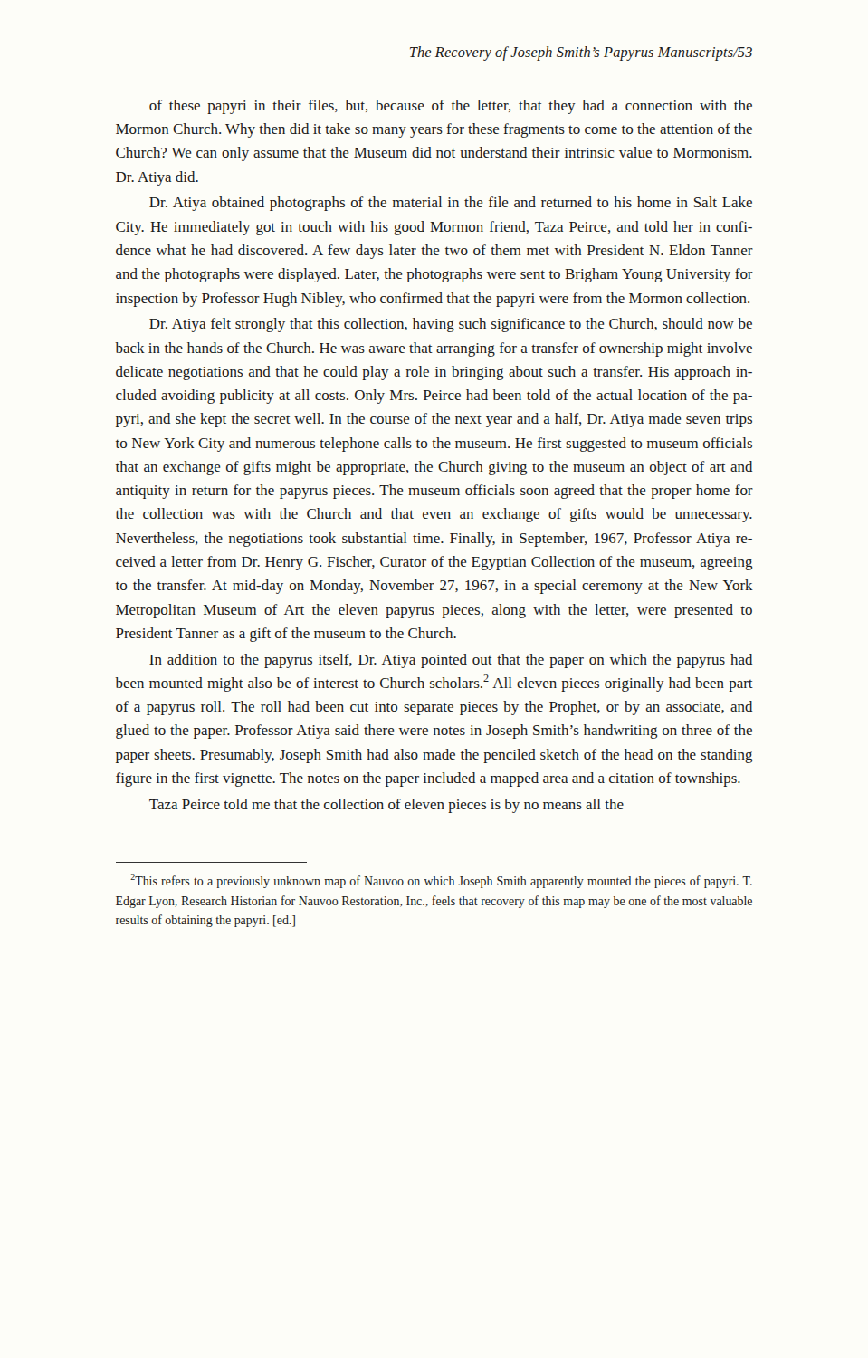The Recovery of Joseph Smith’s Papyrus Manuscripts/53
of these papyri in their files, but, because of the letter, that they had a connection with the Mormon Church. Why then did it take so many years for these fragments to come to the attention of the Church? We can only assume that the Museum did not understand their intrinsic value to Mormonism. Dr. Atiya did.
Dr. Atiya obtained photographs of the material in the file and returned to his home in Salt Lake City. He immediately got in touch with his good Mormon friend, Taza Peirce, and told her in confidence what he had discovered. A few days later the two of them met with President N. Eldon Tanner and the photographs were displayed. Later, the photographs were sent to Brigham Young University for inspection by Professor Hugh Nibley, who confirmed that the papyri were from the Mormon collection.
Dr. Atiya felt strongly that this collection, having such significance to the Church, should now be back in the hands of the Church. He was aware that arranging for a transfer of ownership might involve delicate negotiations and that he could play a role in bringing about such a transfer. His approach included avoiding publicity at all costs. Only Mrs. Peirce had been told of the actual location of the papyri, and she kept the secret well. In the course of the next year and a half, Dr. Atiya made seven trips to New York City and numerous telephone calls to the museum. He first suggested to museum officials that an exchange of gifts might be appropriate, the Church giving to the museum an object of art and antiquity in return for the papyrus pieces. The museum officials soon agreed that the proper home for the collection was with the Church and that even an exchange of gifts would be unnecessary. Nevertheless, the negotiations took substantial time. Finally, in September, 1967, Professor Atiya received a letter from Dr. Henry G. Fischer, Curator of the Egyptian Collection of the museum, agreeing to the transfer. At mid-day on Monday, November 27, 1967, in a special ceremony at the New York Metropolitan Museum of Art the eleven papyrus pieces, along with the letter, were presented to President Tanner as a gift of the museum to the Church.
In addition to the papyrus itself, Dr. Atiya pointed out that the paper on which the papyrus had been mounted might also be of interest to Church scholars.2 All eleven pieces originally had been part of a papyrus roll. The roll had been cut into separate pieces by the Prophet, or by an associate, and glued to the paper. Professor Atiya said there were notes in Joseph Smith’s handwriting on three of the paper sheets. Presumably, Joseph Smith had also made the penciled sketch of the head on the standing figure in the first vignette. The notes on the paper included a mapped area and a citation of townships.
Taza Peirce told me that the collection of eleven pieces is by no means all the
2This refers to a previously unknown map of Nauvoo on which Joseph Smith apparently mounted the pieces of papyri. T. Edgar Lyon, Research Historian for Nauvoo Restoration, Inc., feels that recovery of this map may be one of the most valuable results of obtaining the papyri. [ed.]